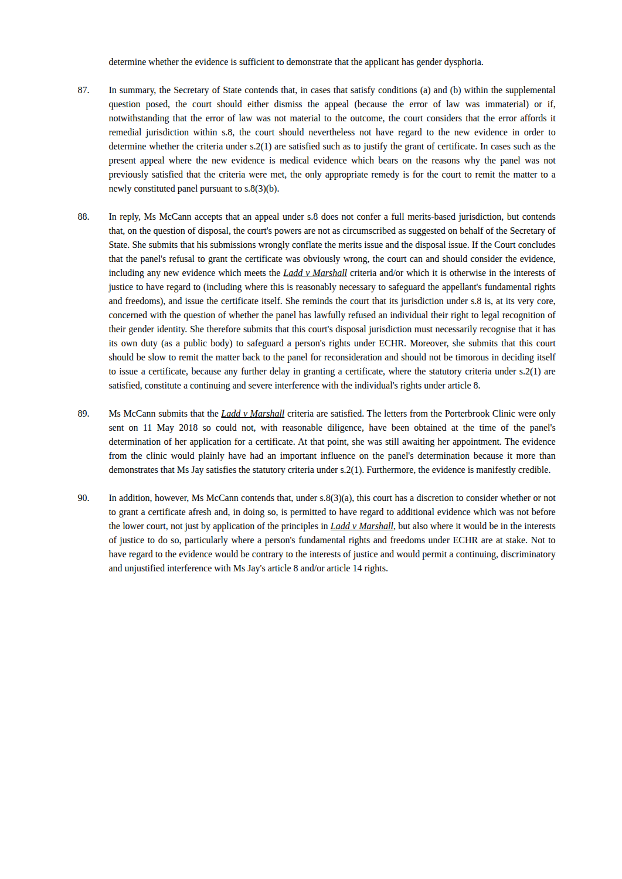determine whether the evidence is sufficient to demonstrate that the applicant has gender dysphoria.
In summary, the Secretary of State contends that, in cases that satisfy conditions (a) and (b) within the supplemental question posed, the court should either dismiss the appeal (because the error of law was immaterial) or if, notwithstanding that the error of law was not material to the outcome, the court considers that the error affords it remedial jurisdiction within s.8, the court should nevertheless not have regard to the new evidence in order to determine whether the criteria under s.2(1) are satisfied such as to justify the grant of certificate. In cases such as the present appeal where the new evidence is medical evidence which bears on the reasons why the panel was not previously satisfied that the criteria were met, the only appropriate remedy is for the court to remit the matter to a newly constituted panel pursuant to s.8(3)(b).
In reply, Ms McCann accepts that an appeal under s.8 does not confer a full merits-based jurisdiction, but contends that, on the question of disposal, the court's powers are not as circumscribed as suggested on behalf of the Secretary of State. She submits that his submissions wrongly conflate the merits issue and the disposal issue. If the Court concludes that the panel's refusal to grant the certificate was obviously wrong, the court can and should consider the evidence, including any new evidence which meets the Ladd v Marshall criteria and/or which it is otherwise in the interests of justice to have regard to (including where this is reasonably necessary to safeguard the appellant's fundamental rights and freedoms), and issue the certificate itself. She reminds the court that its jurisdiction under s.8 is, at its very core, concerned with the question of whether the panel has lawfully refused an individual their right to legal recognition of their gender identity. She therefore submits that this court's disposal jurisdiction must necessarily recognise that it has its own duty (as a public body) to safeguard a person's rights under ECHR. Moreover, she submits that this court should be slow to remit the matter back to the panel for reconsideration and should not be timorous in deciding itself to issue a certificate, because any further delay in granting a certificate, where the statutory criteria under s.2(1) are satisfied, constitute a continuing and severe interference with the individual's rights under article 8.
Ms McCann submits that the Ladd v Marshall criteria are satisfied. The letters from the Porterbrook Clinic were only sent on 11 May 2018 so could not, with reasonable diligence, have been obtained at the time of the panel's determination of her application for a certificate. At that point, she was still awaiting her appointment. The evidence from the clinic would plainly have had an important influence on the panel's determination because it more than demonstrates that Ms Jay satisfies the statutory criteria under s.2(1). Furthermore, the evidence is manifestly credible.
In addition, however, Ms McCann contends that, under s.8(3)(a), this court has a discretion to consider whether or not to grant a certificate afresh and, in doing so, is permitted to have regard to additional evidence which was not before the lower court, not just by application of the principles in Ladd v Marshall, but also where it would be in the interests of justice to do so, particularly where a person's fundamental rights and freedoms under ECHR are at stake. Not to have regard to the evidence would be contrary to the interests of justice and would permit a continuing, discriminatory and unjustified interference with Ms Jay's article 8 and/or article 14 rights.